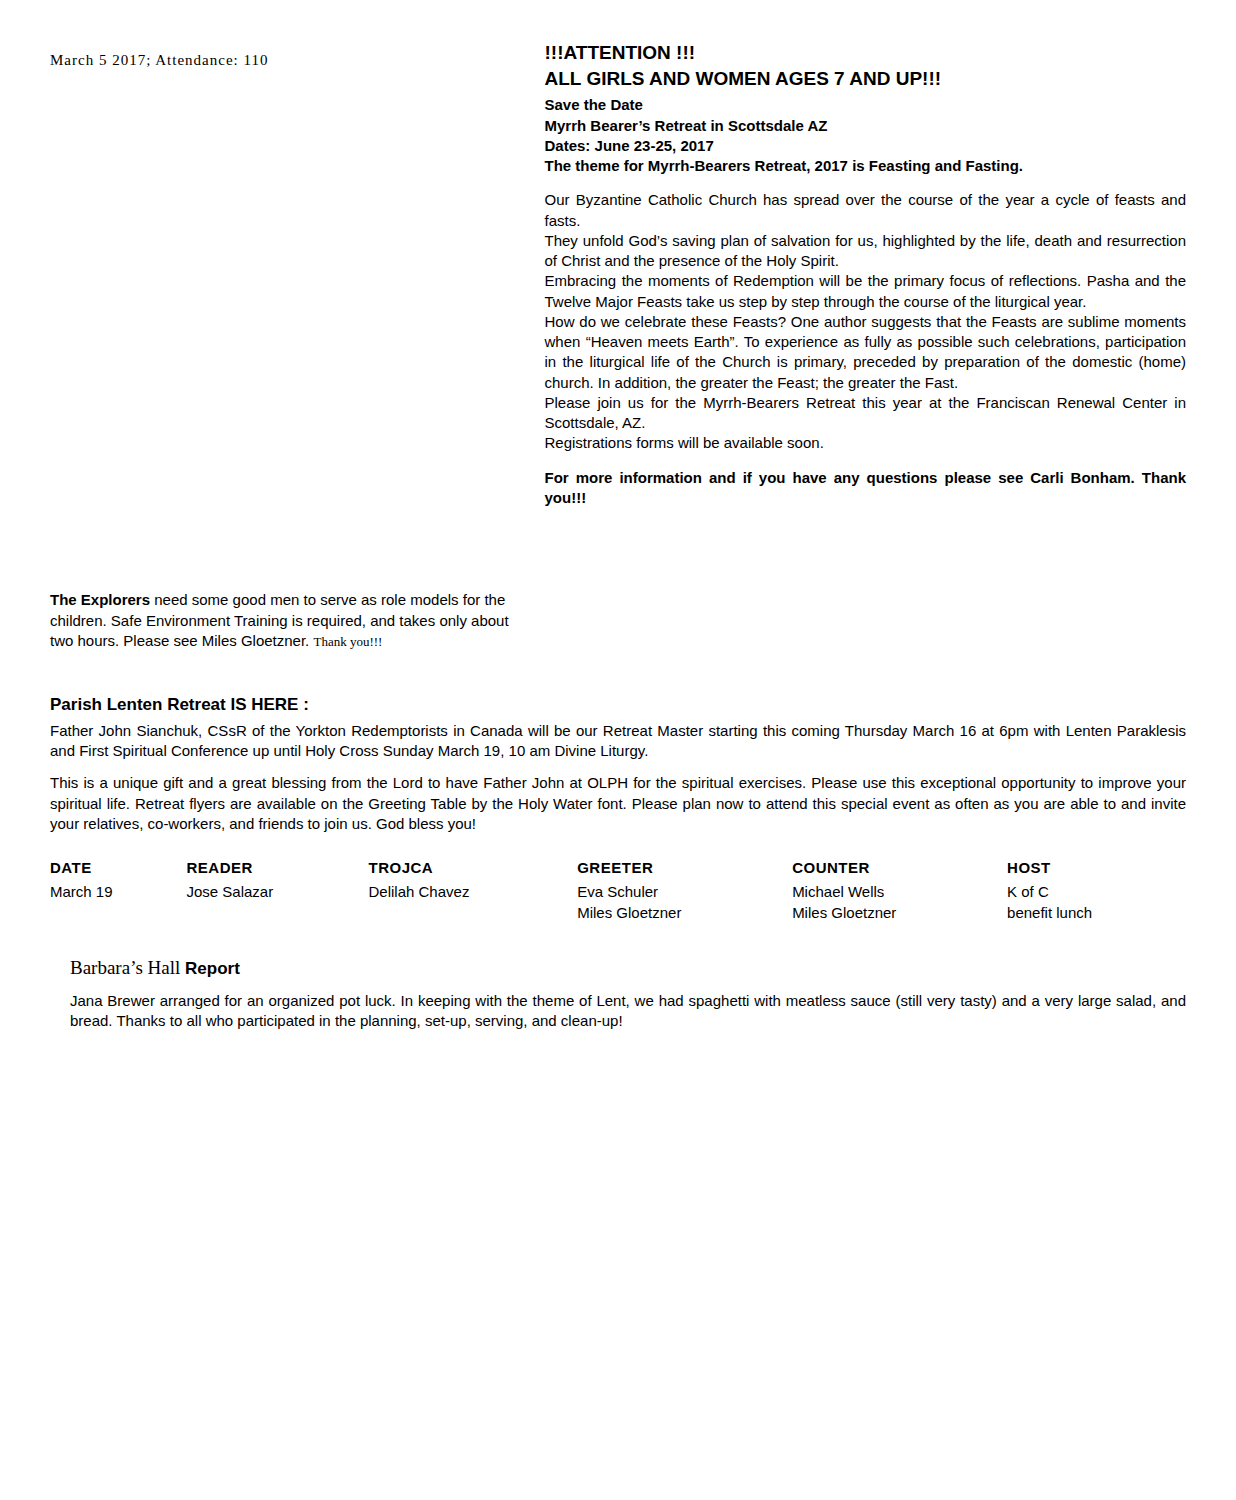March 5 2017; Attendance: 110
The Explorers need some good men to serve as role models for the children. Safe Environment Training is required, and takes only about two hours. Please see Miles Gloetzner. Thank you!!!
!!!ATTENTION !!!
ALL GIRLS AND WOMEN AGES 7 AND UP!!!
Save the Date
Myrrh Bearer’s Retreat in Scottsdale AZ
Dates: June 23-25, 2017
The theme for Myrrh-Bearers Retreat, 2017 is Feasting and Fasting.
Our Byzantine Catholic Church has spread over the course of the year a cycle of feasts and fasts.
They unfold God’s saving plan of salvation for us, highlighted by the life, death and resurrection of Christ and the presence of the Holy Spirit.
Embracing the moments of Redemption will be the primary focus of reflections. Pasha and the Twelve Major Feasts take us step by step through the course of the liturgical year.
How do we celebrate these Feasts? One author suggests that the Feasts are sublime moments when “Heaven meets Earth”. To experience as fully as possible such celebrations, participation in the liturgical life of the Church is primary, preceded by preparation of the domestic (home) church. In addition, the greater the Feast; the greater the Fast.
Please join us for the Myrrh-Bearers Retreat this year at the Franciscan Renewal Center in Scottsdale, AZ.
Registrations forms will be available soon.
For more information and if you have any questions please see Carli Bonham. Thank you!!!
Parish Lenten Retreat IS HERE :
Father John Sianchuk, CSsR of the Yorkton Redemptorists in Canada will be our Retreat Master starting this coming Thursday March 16 at 6pm with Lenten Paraklesis and First Spiritual Conference up until Holy Cross Sunday March 19, 10 am Divine Liturgy.
This is a unique gift and a great blessing from the Lord to have Father John at OLPH for the spiritual exercises. Please use this exceptional opportunity to improve your spiritual life. Retreat flyers are available on the Greeting Table by the Holy Water font. Please plan now to attend this special event as often as you are able to and invite your relatives, co-workers, and friends to join us. God bless you!
| DATE | READER | TROJCA | GREETER | COUNTER | HOST |
| --- | --- | --- | --- | --- | --- |
| March 19 | Jose Salazar | Delilah Chavez | Eva Schuler Miles Gloetzner | Michael Wells Miles Gloetzner | K of C benefit lunch |
Barbara’s Hall Report
Jana Brewer arranged for an organized pot luck. In keeping with the theme of Lent, we had spaghetti with meatless sauce (still very tasty) and a very large salad, and bread. Thanks to all who participated in the planning, set-up, serving, and clean-up!